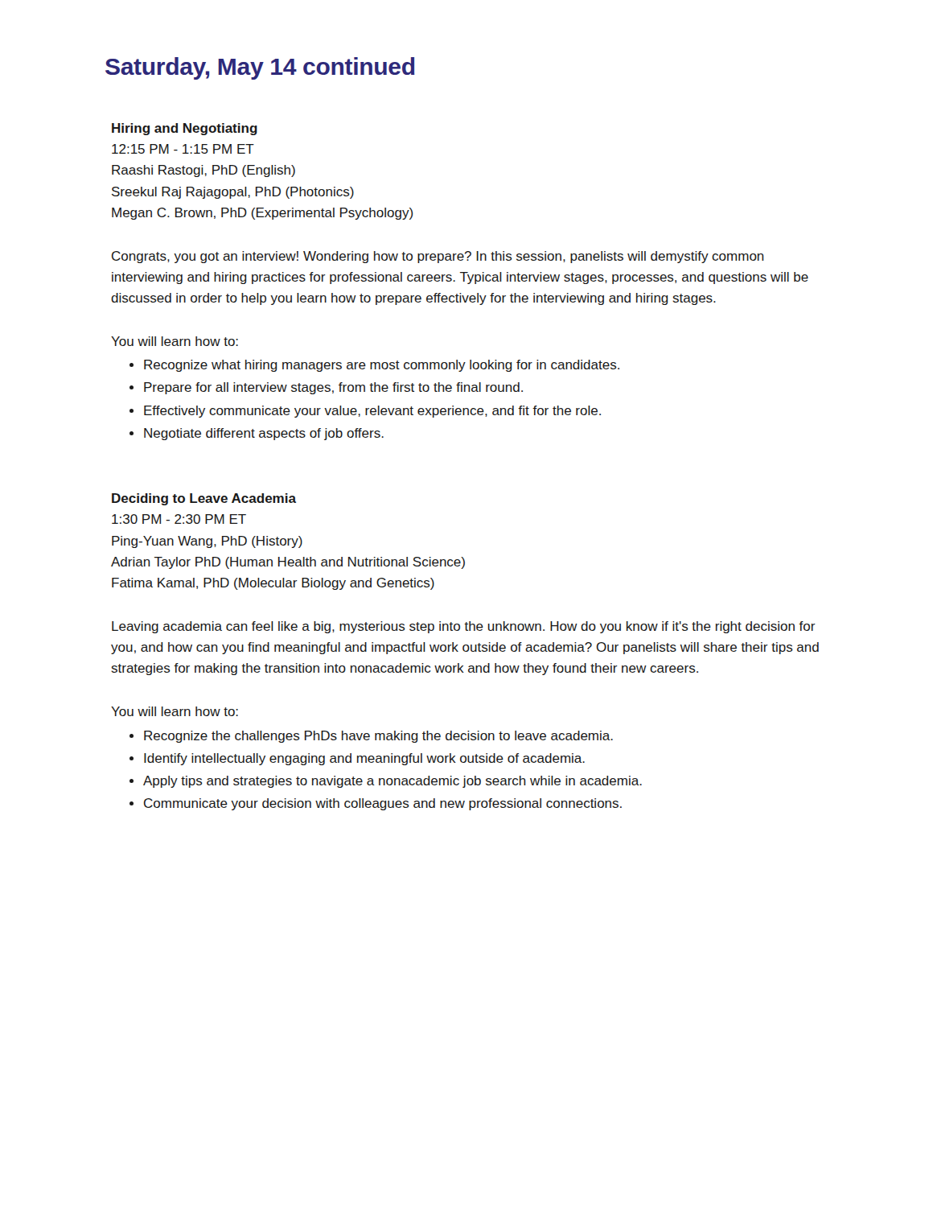Saturday, May 14 continued
Hiring and Negotiating
12:15 PM - 1:15 PM ET
Raashi Rastogi, PhD (English)
Sreekul Raj Rajagopal, PhD (Photonics)
Megan C. Brown, PhD (Experimental Psychology)
Congrats, you got an interview! Wondering how to prepare? In this session, panelists will demystify common interviewing and hiring practices for professional careers. Typical interview stages, processes, and questions will be discussed in order to help you learn how to prepare effectively for the interviewing and hiring stages.
You will learn how to:
Recognize what hiring managers are most commonly looking for in candidates.
Prepare for all interview stages, from the first to the final round.
Effectively communicate your value, relevant experience, and fit for the role.
Negotiate different aspects of job offers.
Deciding to Leave Academia
1:30 PM - 2:30 PM ET
Ping-Yuan Wang, PhD (History)
Adrian Taylor PhD (Human Health and Nutritional Science)
Fatima Kamal, PhD (Molecular Biology and Genetics)
Leaving academia can feel like a big, mysterious step into the unknown. How do you know if it's the right decision for you, and how can you find meaningful and impactful work outside of academia? Our panelists will share their tips and strategies for making the transition into nonacademic work and how they found their new careers.
You will learn how to:
Recognize the challenges PhDs have making the decision to leave academia.
Identify intellectually engaging and meaningful work outside of academia.
Apply tips and strategies to navigate a nonacademic job search while in academia.
Communicate your decision with colleagues and new professional connections.